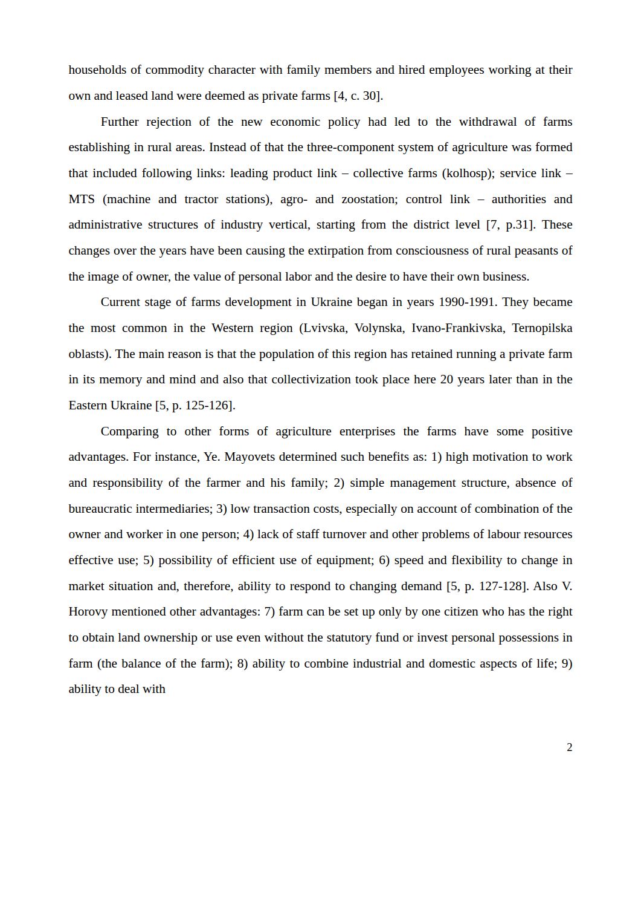households of commodity character with family members and hired employees working at their own and leased land were deemed as private farms [4, c. 30].
Further rejection of the new economic policy had led to the withdrawal of farms establishing in rural areas. Instead of that the three-component system of agriculture was formed that included following links: leading product link – collective farms (kolhosp); service link –MTS (machine and tractor stations), agro- and zoostation; control link – authorities and administrative structures of industry vertical, starting from the district level [7, p.31]. These changes over the years have been causing the extirpation from consciousness of rural peasants of the image of owner, the value of personal labor and the desire to have their own business.
Current stage of farms development in Ukraine began in years 1990-1991. They became the most common in the Western region (Lvivska, Volynska, Ivano-Frankivska, Ternopilska oblasts). The main reason is that the population of this region has retained running a private farm in its memory and mind and also that collectivization took place here 20 years later than in the Eastern Ukraine [5, p. 125-126].
Comparing to other forms of agriculture enterprises the farms have some positive advantages. For instance, Ye. Mayovets determined such benefits as: 1) high motivation to work and responsibility of the farmer and his family; 2) simple management structure, absence of bureaucratic intermediaries; 3) low transaction costs, especially on account of combination of the owner and worker in one person; 4) lack of staff turnover and other problems of labour resources effective use; 5) possibility of efficient use of equipment; 6) speed and flexibility to change in market situation and, therefore, ability to respond to changing demand [5, p. 127-128]. Also V. Horovy mentioned other advantages: 7) farm can be set up only by one citizen who has the right to obtain land ownership or use even without the statutory fund or invest personal possessions in farm (the balance of the farm); 8) ability to combine industrial and domestic aspects of life; 9) ability to deal with
2